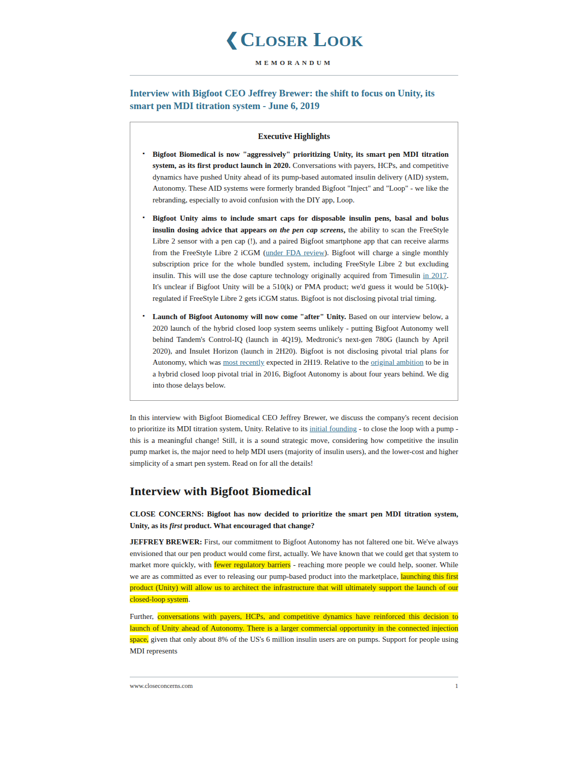❮CLOSER LOOK
MEMORANDUM
Interview with Bigfoot CEO Jeffrey Brewer: the shift to focus on Unity, its smart pen MDI titration system - June 6, 2019
Executive Highlights
Bigfoot Biomedical is now "aggressively" prioritizing Unity, its smart pen MDI titration system, as its first product launch in 2020. Conversations with payers, HCPs, and competitive dynamics have pushed Unity ahead of its pump-based automated insulin delivery (AID) system, Autonomy. These AID systems were formerly branded Bigfoot "Inject" and "Loop" - we like the rebranding, especially to avoid confusion with the DIY app, Loop.
Bigfoot Unity aims to include smart caps for disposable insulin pens, basal and bolus insulin dosing advice that appears on the pen cap screens, the ability to scan the FreeStyle Libre 2 sensor with a pen cap (!), and a paired Bigfoot smartphone app that can receive alarms from the FreeStyle Libre 2 iCGM (under FDA review). Bigfoot will charge a single monthly subscription price for the whole bundled system, including FreeStyle Libre 2 but excluding insulin. This will use the dose capture technology originally acquired from Timesulin in 2017. It's unclear if Bigfoot Unity will be a 510(k) or PMA product; we'd guess it would be 510(k)-regulated if FreeStyle Libre 2 gets iCGM status. Bigfoot is not disclosing pivotal trial timing.
Launch of Bigfoot Autonomy will now come "after" Unity. Based on our interview below, a 2020 launch of the hybrid closed loop system seems unlikely - putting Bigfoot Autonomy well behind Tandem's Control-IQ (launch in 4Q19), Medtronic's next-gen 780G (launch by April 2020), and Insulet Horizon (launch in 2H20). Bigfoot is not disclosing pivotal trial plans for Autonomy, which was most recently expected in 2H19. Relative to the original ambition to be in a hybrid closed loop pivotal trial in 2016, Bigfoot Autonomy is about four years behind. We dig into those delays below.
In this interview with Bigfoot Biomedical CEO Jeffrey Brewer, we discuss the company's recent decision to prioritize its MDI titration system, Unity. Relative to its initial founding - to close the loop with a pump - this is a meaningful change! Still, it is a sound strategic move, considering how competitive the insulin pump market is, the major need to help MDI users (majority of insulin users), and the lower-cost and higher simplicity of a smart pen system. Read on for all the details!
Interview with Bigfoot Biomedical
CLOSE CONCERNS: Bigfoot has now decided to prioritize the smart pen MDI titration system, Unity, as its first product. What encouraged that change?
JEFFREY BREWER: First, our commitment to Bigfoot Autonomy has not faltered one bit. We've always envisioned that our pen product would come first, actually. We have known that we could get that system to market more quickly, with fewer regulatory barriers - reaching more people we could help, sooner. While we are as committed as ever to releasing our pump-based product into the marketplace, launching this first product (Unity) will allow us to architect the infrastructure that will ultimately support the launch of our closed-loop system.
Further, conversations with payers, HCPs, and competitive dynamics have reinforced this decision to launch of Unity ahead of Autonomy. There is a larger commercial opportunity in the connected injection space, given that only about 8% of the US's 6 million insulin users are on pumps. Support for people using MDI represents
www.closeconcerns.com
1